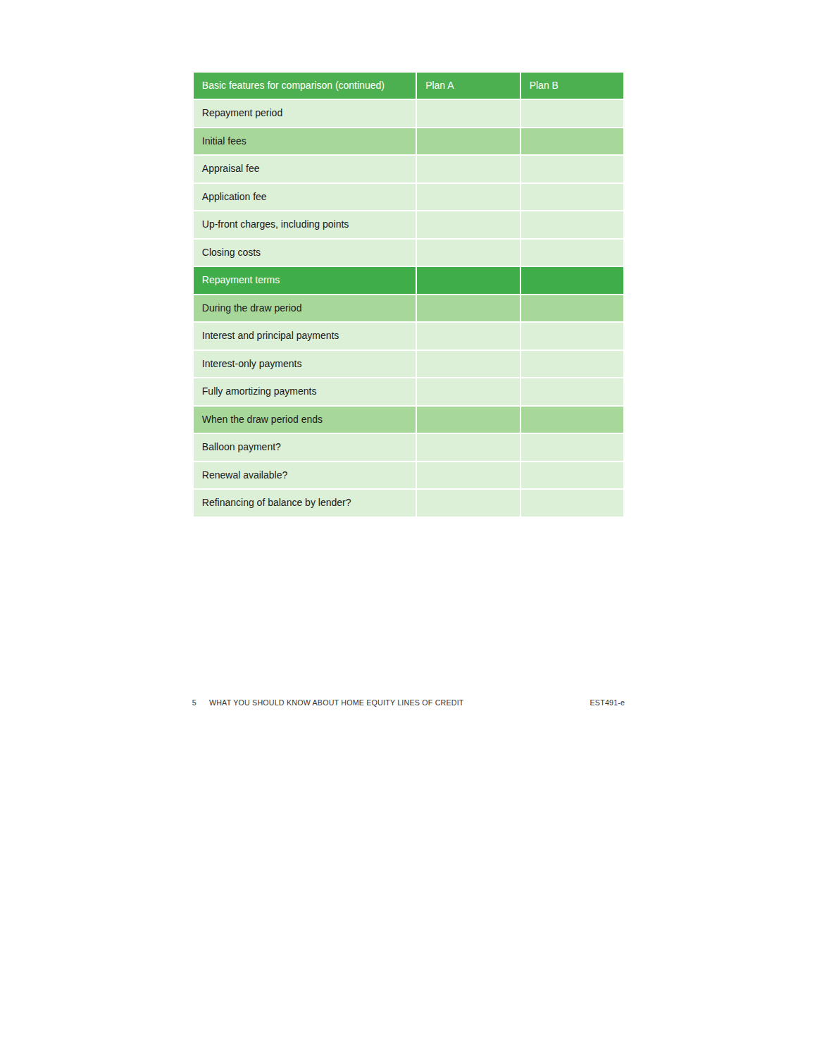| Basic features for comparison (continued) | Plan A | Plan B |
| --- | --- | --- |
| Repayment period | | |
| Initial fees | | |
| Appraisal fee | | |
| Application fee | | |
| Up-front charges, including points | | |
| Closing costs | | |
| Repayment terms | | |
| During the draw period | | |
| Interest and principal payments | | |
| Interest-only payments | | |
| Fully amortizing payments | | |
| When the draw period ends | | |
| Balloon payment? | | |
| Renewal available? | | |
| Refinancing of balance by lender? | | |
5 WHAT YOU SHOULD KNOW ABOUT HOME EQUITY LINES OF CREDIT
EST491-e